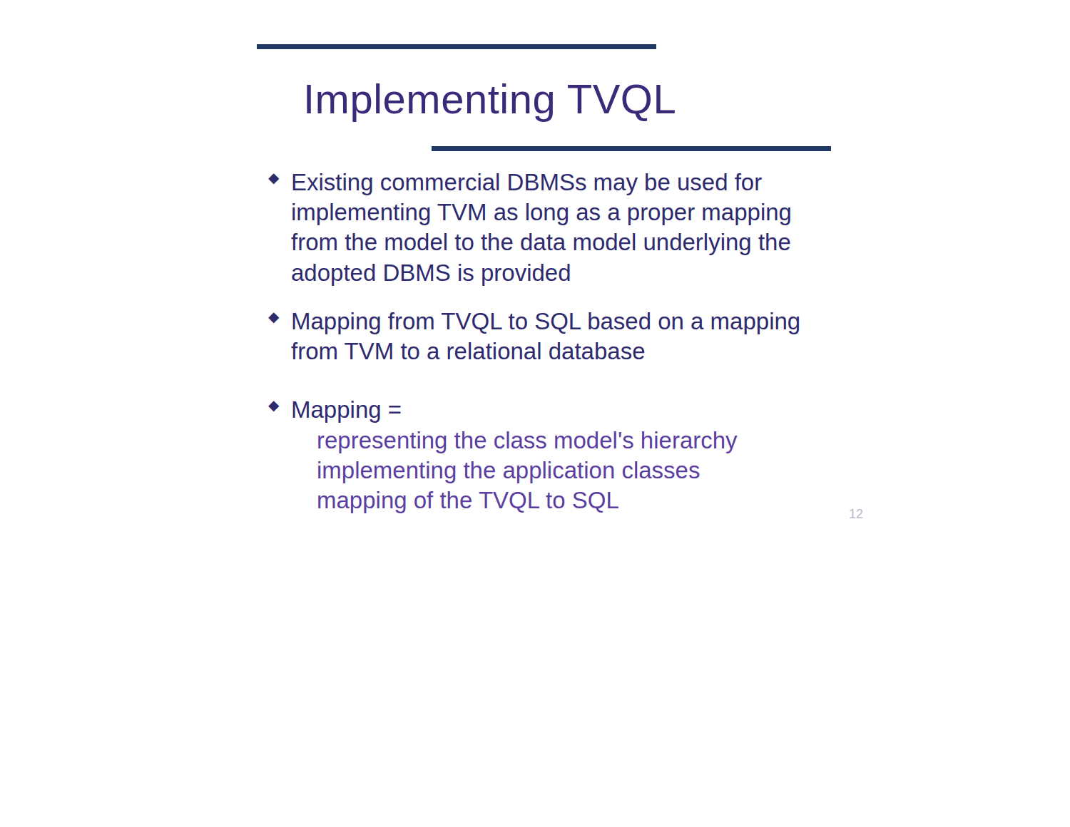Implementing TVQL
Existing commercial DBMSs may be used for implementing TVM as long as a proper mapping from the model to the data model underlying the adopted DBMS is provided
Mapping from TVQL to SQL based on a mapping from TVM to a relational database
Mapping = representing the class model's hierarchy implementing the application classes mapping of the TVQL to SQL
12